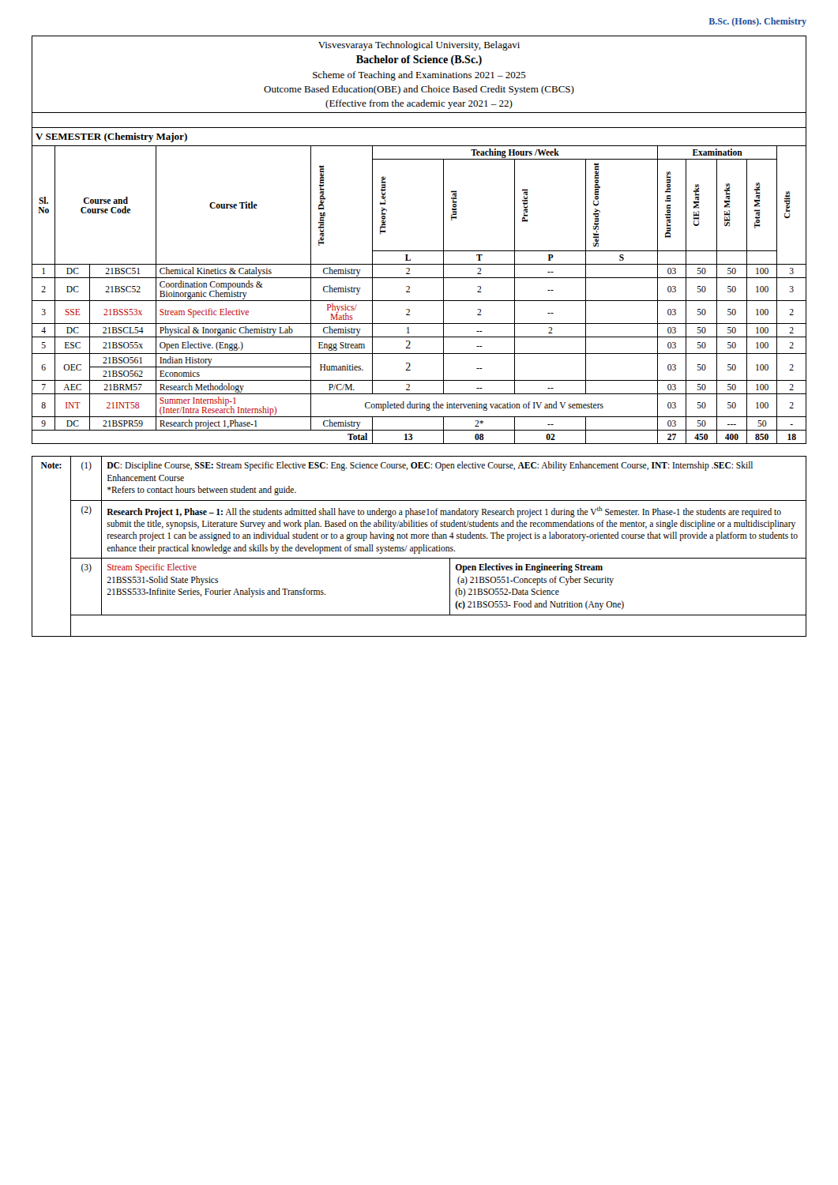B.Sc. (Hons). Chemistry
| Visvesvaraya Technological University, Belagavi Bachelor of Science (B.Sc.) Scheme of Teaching and Examinations 2021 – 2025 Outcome Based Education(OBE) and Choice Based Credit System (CBCS) (Effective from the academic year 2021 – 22) |
| V SEMESTER (Chemistry Major) |
| Sl. No | Course and Course Code | Course Title | Teaching Department | Teaching Hours /Week | Examination | Credits |
| Theory Lecture | Tutorial | Practical | Self-Study Component | Duration in hours | CIE Marks | SEE Marks | Total Marks |
| L | T | P | S | | | | |
| 1 | DC | 21BSC51 | Chemical Kinetics & Catalysis | Chemistry | 2 | 2 | -- | | 03 | 50 | 50 | 100 | 3 |
| 2 | DC | 21BSC52 | Coordination Compounds & Bioinorganic Chemistry | Chemistry | 2 | 2 | -- | | 03 | 50 | 50 | 100 | 3 |
| 3 | SSE | 21BSS53x | Stream Specific Elective | Physics/ Maths | 2 | 2 | -- | | 03 | 50 | 50 | 100 | 2 |
| 4 | DC | 21BSCL54 | Physical & Inorganic Chemistry Lab | Chemistry | 1 | -- | 2 | | 03 | 50 | 50 | 100 | 2 |
| 5 | ESC | 21BSO55x | Open Elective. (Engg.) | Engg Stream | 2 | -- | | | 03 | 50 | 50 | 100 | 2 |
| 6 | OEC | 21BSO561 | Indian History | Humanities. | 2 | -- | | | 03 | 50 | 50 | 100 | 2 |
| 21BSO562 | Economics |
| 7 | AEC | 21BRM57 | Research Methodology | P/C/M. | 2 | -- | -- | | 03 | 50 | 50 | 100 | 2 |
| 8 | INT | 21INT58 | Summer Internship-1 (Inter/Intra Research Internship) | Completed during the intervening vacation of IV and V semesters | 03 | 50 | 50 | 100 | 2 |
| 9 | DC | 21BSPR59 | Research project 1,Phase-1 | Chemistry | | 2* | -- | | 03 | 50 | --- | 50 | - |
| Total | 13 | 08 | 02 | | 27 | 450 | 400 | 850 | 18 |
| Note: | (1) | DC : Discipline Course, SSE: Stream Specific Elective ESC : Eng. Science Course, OEC : Open elective Course, AEC : Ability Enhancement Course, INT : Internship . SEC : Skill Enhancement Course *Refers to contact hours between student and guide. |
| (2) | Research Project 1, Phase – 1: All the students admitted shall have to undergo a phase1of mandatory Research project 1 during the V th Semester. In Phase-1 the students are required to submit the title, synopsis, Literature Survey and work plan. Based on the ability/abilities of student/students and the recommendations of the mentor, a single discipline or a multidisciplinary research project 1 can be assigned to an individual student or to a group having not more than 4 students. The project is a laboratory-oriented course that will provide a platform to students to enhance their practical knowledge and skills by the development of small systems/ applications. |
| (3) | Stream Specific Elective 21BSS531-Solid State Physics 21BSS533-Infinite Series, Fourier Analysis and Transforms. | Open Electives in Engineering Stream (a) 21BSO551-Concepts of Cyber Security (b) 21BSO552-Data Science (c) 21BSO553- Food and Nutrition (Any One) |